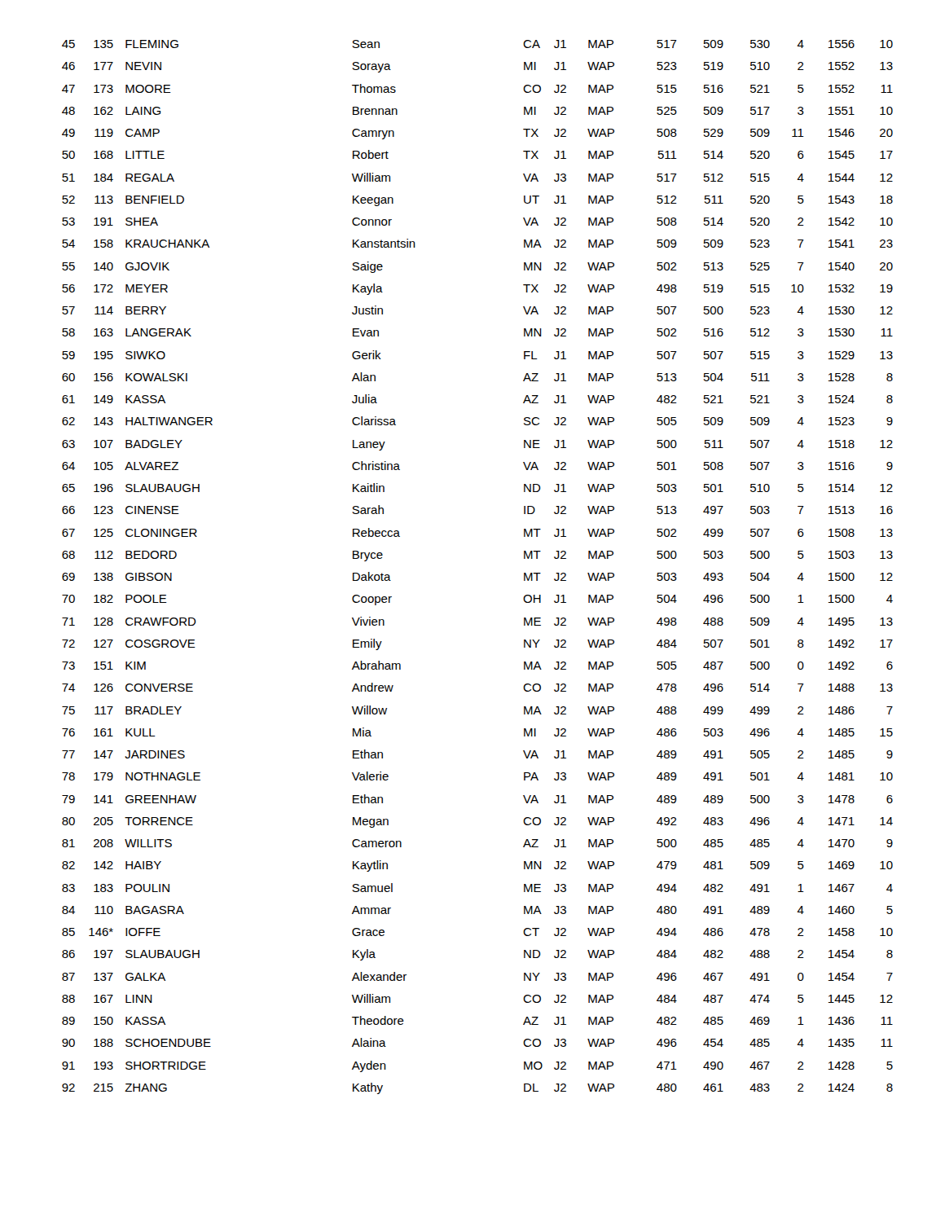| 45 | 135 | FLEMING | Sean | CA | J1 | MAP | 517 | 509 | 530 | 4 | 1556 | 10 |
| 46 | 177 | NEVIN | Soraya | MI | J1 | WAP | 523 | 519 | 510 | 2 | 1552 | 13 |
| 47 | 173 | MOORE | Thomas | CO | J2 | MAP | 515 | 516 | 521 | 5 | 1552 | 11 |
| 48 | 162 | LAING | Brennan | MI | J2 | MAP | 525 | 509 | 517 | 3 | 1551 | 10 |
| 49 | 119 | CAMP | Camryn | TX | J2 | WAP | 508 | 529 | 509 | 11 | 1546 | 20 |
| 50 | 168 | LITTLE | Robert | TX | J1 | MAP | 511 | 514 | 520 | 6 | 1545 | 17 |
| 51 | 184 | REGALA | William | VA | J3 | MAP | 517 | 512 | 515 | 4 | 1544 | 12 |
| 52 | 113 | BENFIELD | Keegan | UT | J1 | MAP | 512 | 511 | 520 | 5 | 1543 | 18 |
| 53 | 191 | SHEA | Connor | VA | J2 | MAP | 508 | 514 | 520 | 2 | 1542 | 10 |
| 54 | 158 | KRAUCHANKA | Kanstantsin | MA | J2 | MAP | 509 | 509 | 523 | 7 | 1541 | 23 |
| 55 | 140 | GJOVIK | Saige | MN | J2 | WAP | 502 | 513 | 525 | 7 | 1540 | 20 |
| 56 | 172 | MEYER | Kayla | TX | J2 | WAP | 498 | 519 | 515 | 10 | 1532 | 19 |
| 57 | 114 | BERRY | Justin | VA | J2 | MAP | 507 | 500 | 523 | 4 | 1530 | 12 |
| 58 | 163 | LANGERAK | Evan | MN | J2 | MAP | 502 | 516 | 512 | 3 | 1530 | 11 |
| 59 | 195 | SIWKO | Gerik | FL | J1 | MAP | 507 | 507 | 515 | 3 | 1529 | 13 |
| 60 | 156 | KOWALSKI | Alan | AZ | J1 | MAP | 513 | 504 | 511 | 3 | 1528 | 8 |
| 61 | 149 | KASSA | Julia | AZ | J1 | WAP | 482 | 521 | 521 | 3 | 1524 | 8 |
| 62 | 143 | HALTIWANGER | Clarissa | SC | J2 | WAP | 505 | 509 | 509 | 4 | 1523 | 9 |
| 63 | 107 | BADGLEY | Laney | NE | J1 | WAP | 500 | 511 | 507 | 4 | 1518 | 12 |
| 64 | 105 | ALVAREZ | Christina | VA | J2 | WAP | 501 | 508 | 507 | 3 | 1516 | 9 |
| 65 | 196 | SLAUBAUGH | Kaitlin | ND | J1 | WAP | 503 | 501 | 510 | 5 | 1514 | 12 |
| 66 | 123 | CINENSE | Sarah | ID | J2 | WAP | 513 | 497 | 503 | 7 | 1513 | 16 |
| 67 | 125 | CLONINGER | Rebecca | MT | J1 | WAP | 502 | 499 | 507 | 6 | 1508 | 13 |
| 68 | 112 | BEDORD | Bryce | MT | J2 | MAP | 500 | 503 | 500 | 5 | 1503 | 13 |
| 69 | 138 | GIBSON | Dakota | MT | J2 | WAP | 503 | 493 | 504 | 4 | 1500 | 12 |
| 70 | 182 | POOLE | Cooper | OH | J1 | MAP | 504 | 496 | 500 | 1 | 1500 | 4 |
| 71 | 128 | CRAWFORD | Vivien | ME | J2 | WAP | 498 | 488 | 509 | 4 | 1495 | 13 |
| 72 | 127 | COSGROVE | Emily | NY | J2 | WAP | 484 | 507 | 501 | 8 | 1492 | 17 |
| 73 | 151 | KIM | Abraham | MA | J2 | MAP | 505 | 487 | 500 | 0 | 1492 | 6 |
| 74 | 126 | CONVERSE | Andrew | CO | J2 | MAP | 478 | 496 | 514 | 7 | 1488 | 13 |
| 75 | 117 | BRADLEY | Willow | MA | J2 | WAP | 488 | 499 | 499 | 2 | 1486 | 7 |
| 76 | 161 | KULL | Mia | MI | J2 | WAP | 486 | 503 | 496 | 4 | 1485 | 15 |
| 77 | 147 | JARDINES | Ethan | VA | J1 | MAP | 489 | 491 | 505 | 2 | 1485 | 9 |
| 78 | 179 | NOTHNAGLE | Valerie | PA | J3 | WAP | 489 | 491 | 501 | 4 | 1481 | 10 |
| 79 | 141 | GREENHAW | Ethan | VA | J1 | MAP | 489 | 489 | 500 | 3 | 1478 | 6 |
| 80 | 205 | TORRENCE | Megan | CO | J2 | WAP | 492 | 483 | 496 | 4 | 1471 | 14 |
| 81 | 208 | WILLITS | Cameron | AZ | J1 | MAP | 500 | 485 | 485 | 4 | 1470 | 9 |
| 82 | 142 | HAIBY | Kaytlin | MN | J2 | WAP | 479 | 481 | 509 | 5 | 1469 | 10 |
| 83 | 183 | POULIN | Samuel | ME | J3 | MAP | 494 | 482 | 491 | 1 | 1467 | 4 |
| 84 | 110 | BAGASRA | Ammar | MA | J3 | MAP | 480 | 491 | 489 | 4 | 1460 | 5 |
| 85 | 146* | IOFFE | Grace | CT | J2 | WAP | 494 | 486 | 478 | 2 | 1458 | 10 |
| 86 | 197 | SLAUBAUGH | Kyla | ND | J2 | WAP | 484 | 482 | 488 | 2 | 1454 | 8 |
| 87 | 137 | GALKA | Alexander | NY | J3 | MAP | 496 | 467 | 491 | 0 | 1454 | 7 |
| 88 | 167 | LINN | William | CO | J2 | MAP | 484 | 487 | 474 | 5 | 1445 | 12 |
| 89 | 150 | KASSA | Theodore | AZ | J1 | MAP | 482 | 485 | 469 | 1 | 1436 | 11 |
| 90 | 188 | SCHOENDUBE | Alaina | CO | J3 | WAP | 496 | 454 | 485 | 4 | 1435 | 11 |
| 91 | 193 | SHORTRIDGE | Ayden | MO | J2 | MAP | 471 | 490 | 467 | 2 | 1428 | 5 |
| 92 | 215 | ZHANG | Kathy | DL | J2 | WAP | 480 | 461 | 483 | 2 | 1424 | 8 |